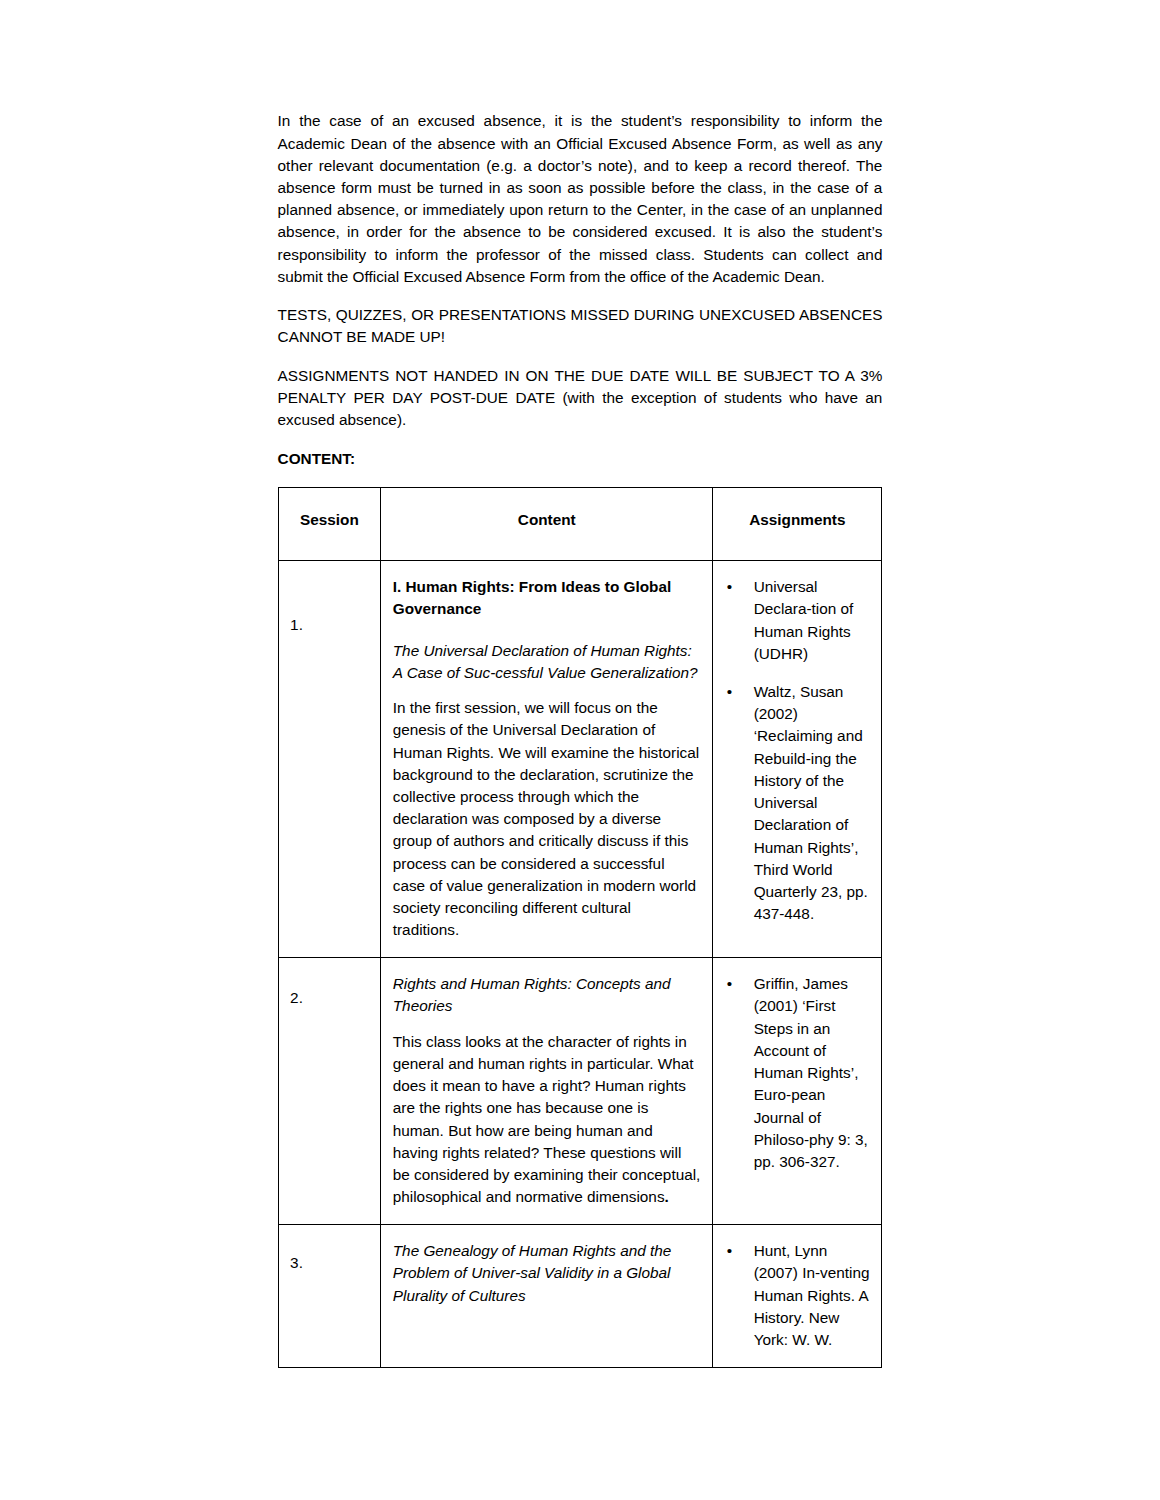In the case of an excused absence, it is the student’s responsibility to inform the Academic Dean of the absence with an Official Excused Absence Form, as well as any other relevant documentation (e.g. a doctor’s note), and to keep a record thereof. The absence form must be turned in as soon as possible before the class, in the case of a planned absence, or immediately upon return to the Center, in the case of an unplanned absence, in order for the absence to be considered excused. It is also the student’s responsibility to inform the professor of the missed class. Students can collect and submit the Official Excused Absence Form from the office of the Academic Dean.
TESTS, QUIZZES, OR PRESENTATIONS MISSED DURING UNEXCUSED ABSENCES CANNOT BE MADE UP!
ASSIGNMENTS NOT HANDED IN ON THE DUE DATE WILL BE SUBJECT TO A 3% PENALTY PER DAY POST-DUE DATE (with the exception of students who have an excused absence).
CONTENT:
| Session | Content | Assignments |
| --- | --- | --- |
| 1. | I. Human Rights: From Ideas to Global Governance The Universal Declaration of Human Rights: A Case of Suc - cessful Value Generalization? In the first session, we will focus on the genesis of the Universal Declaration of Human Rights. We will examine the historical background to the declaration, scrutinize the collective process through which the declaration was composed by a diverse group of authors and critically discuss if this process can be considered a successful case of value generalization in modern world society reconciling different cultural traditions. | Universal Declara - tion of Human Rights (UDHR) Waltz, Susan (2002) ‘Reclaiming and Rebuild - ing the History of the Universal Declaration of Human Rights’, Third World Quarterly 23, pp. 437-448. |
| 2. | Rights and Human Rights: Concepts and Theories This class looks at the character of rights in general and human rights in particular. What does it mean to have a right? Human rights are the rights one has because one is human. But how are being human and having rights related? These questions will be considered by examining their conceptual, philosophical and normative dimensions . | Griffin, James (2001) ‘First Steps in an Account of Human Rights’, Euro - pean Journal of Philoso - phy 9: 3, pp. 306-327. |
| 3. | The Genealogy of Human Rights and the Problem of Univer - sal Validity in a Global Plurality of Cultures | Hunt, Lynn (2007) In - venting Human Rights. A History. New York: W. W. |